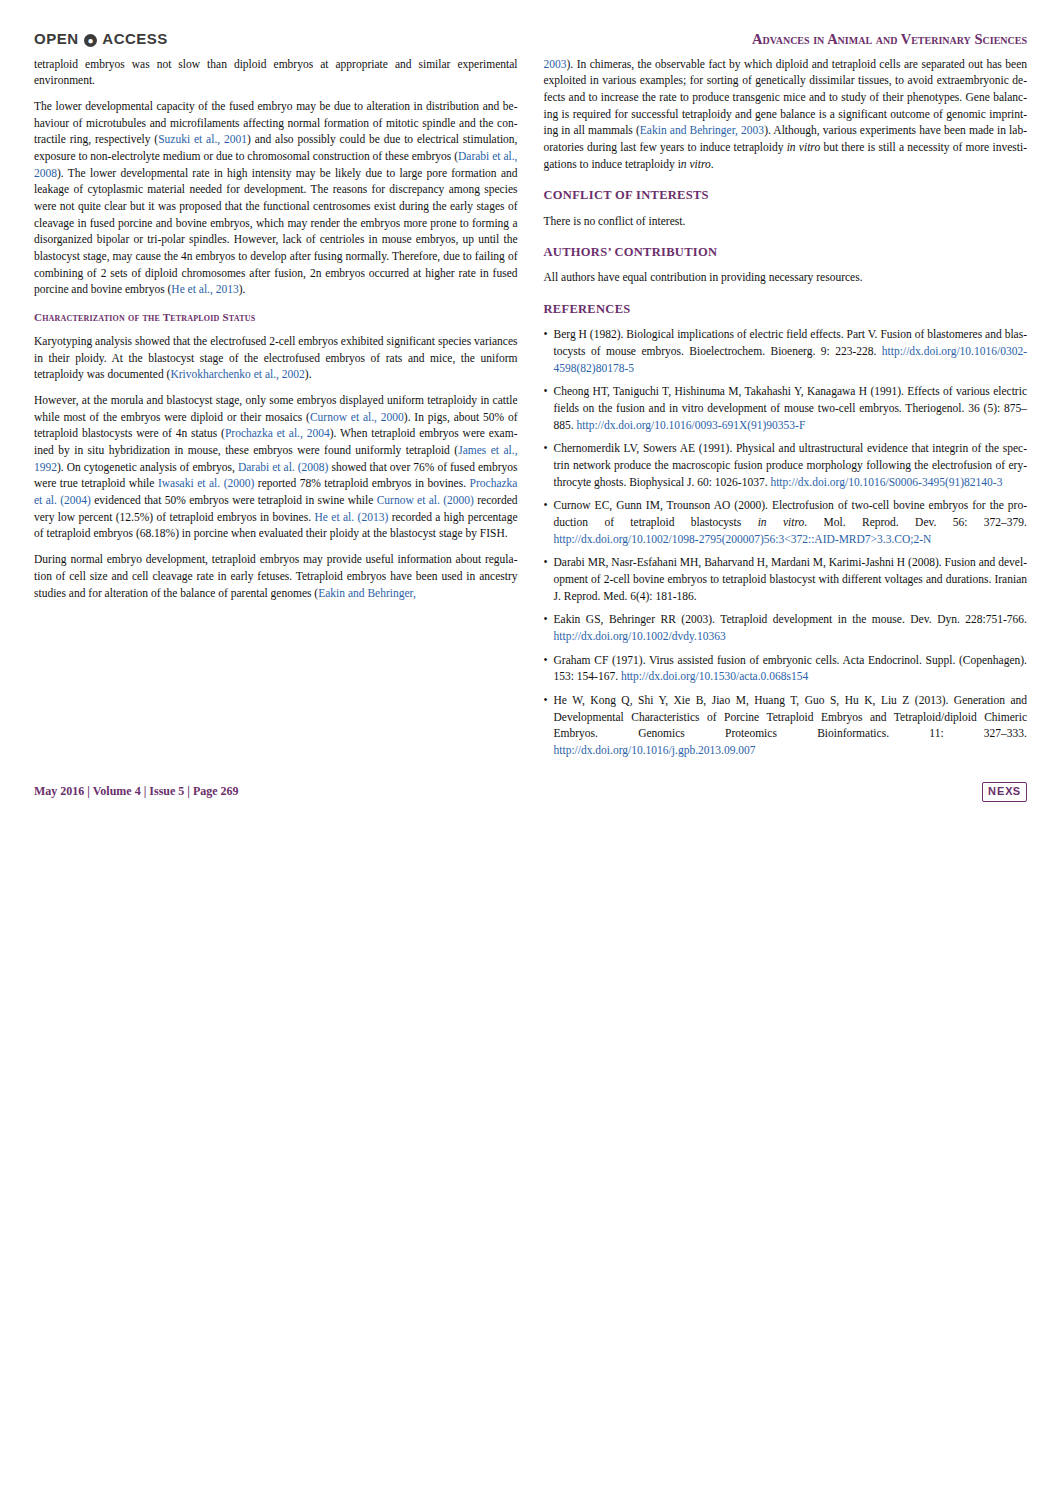OPEN ● ACCESS
Advances in Animal and Veterinary Sciences
tetraploid embryos was not slow than diploid embryos at appropriate and similar experimental environment.
The lower developmental capacity of the fused embryo may be due to alteration in distribution and behaviour of microtubules and microfilaments affecting normal formation of mitotic spindle and the contractile ring, respectively (Suzuki et al., 2001) and also possibly could be due to electrical stimulation, exposure to non-electrolyte medium or due to chromosomal construction of these embryos (Darabi et al., 2008). The lower developmental rate in high intensity may be likely due to large pore formation and leakage of cytoplasmic material needed for development. The reasons for discrepancy among species were not quite clear but it was proposed that the functional centrosomes exist during the early stages of cleavage in fused porcine and bovine embryos, which may render the embryos more prone to forming a disorganized bipolar or tri-polar spindles. However, lack of centrioles in mouse embryos, up until the blastocyst stage, may cause the 4n embryos to develop after fusing normally. Therefore, due to failing of combining of 2 sets of diploid chromosomes after fusion, 2n embryos occurred at higher rate in fused porcine and bovine embryos (He et al., 2013).
Characterization of the Tetraploid Status
Karyotyping analysis showed that the electrofused 2-cell embryos exhibited significant species variances in their ploidy. At the blastocyst stage of the electrofused embryos of rats and mice, the uniform tetraploidy was documented (Krivokharchenko et al., 2002).
However, at the morula and blastocyst stage, only some embryos displayed uniform tetraploidy in cattle while most of the embryos were diploid or their mosaics (Curnow et al., 2000). In pigs, about 50% of tetraploid blastocysts were of 4n status (Prochazka et al., 2004). When tetraploid embryos were examined by in situ hybridization in mouse, these embryos were found uniformly tetraploid (James et al., 1992). On cytogenetic analysis of embryos, Darabi et al. (2008) showed that over 76% of fused embryos were true tetraploid while Iwasaki et al. (2000) reported 78% tetraploid embryos in bovines. Prochazka et al. (2004) evidenced that 50% embryos were tetraploid in swine while Curnow et al. (2000) recorded very low percent (12.5%) of tetraploid embryos in bovines. He et al. (2013) recorded a high percentage of tetraploid embryos (68.18%) in porcine when evaluated their ploidy at the blastocyst stage by FISH.
During normal embryo development, tetraploid embryos may provide useful information about regulation of cell size and cell cleavage rate in early fetuses. Tetraploid embryos have been used in ancestry studies and for alteration of the balance of parental genomes (Eakin and Behringer,
2003). In chimeras, the observable fact by which diploid and tetraploid cells are separated out has been exploited in various examples; for sorting of genetically dissimilar tissues, to avoid extraembryonic defects and to increase the rate to produce transgenic mice and to study of their phenotypes. Gene balancing is required for successful tetraploidy and gene balance is a significant outcome of genomic imprinting in all mammals (Eakin and Behringer, 2003). Although, various experiments have been made in laboratories during last few years to induce tetraploidy in vitro but there is still a necessity of more investigations to induce tetraploidy in vitro.
CONFLICT OF INTERESTS
There is no conflict of interest.
AUTHORS’ CONTRIBUTION
All authors have equal contribution in providing necessary resources.
REFERENCES
Berg H (1982). Biological implications of electric field effects. Part V. Fusion of blastomeres and blastocysts of mouse embryos. Bioelectrochem. Bioenerg. 9: 223-228. http://dx.doi.org/10.1016/0302-4598(82)80178-5
Cheong HT, Taniguchi T, Hishinuma M, Takahashi Y, Kanagawa H (1991). Effects of various electric fields on the fusion and in vitro development of mouse two-cell embryos. Theriogenol. 36 (5): 875–885. http://dx.doi.org/10.1016/0093-691X(91)90353-F
Chernomerdik LV, Sowers AE (1991). Physical and ultrastructural evidence that integrin of the spectrin network produce the macroscopic fusion produce morphology following the electrofusion of erythrocyte ghosts. Biophysical J. 60: 1026-1037. http://dx.doi.org/10.1016/S0006-3495(91)82140-3
Curnow EC, Gunn IM, Trounson AO (2000). Electrofusion of two-cell bovine embryos for the production of tetraploid blastocysts in vitro. Mol. Reprod. Dev. 56: 372–379. http://dx.doi.org/10.1002/1098-2795(200007)56:3<372::AID-MRD7>3.3.CO;2-N
Darabi MR, Nasr-Esfahani MH, Baharvand H, Mardani M, Karimi-Jashni H (2008). Fusion and development of 2-cell bovine embryos to tetraploid blastocyst with different voltages and durations. Iranian J. Reprod. Med. 6(4): 181-186.
Eakin GS, Behringer RR (2003). Tetraploid development in the mouse. Dev. Dyn. 228:751-766. http://dx.doi.org/10.1002/dvdy.10363
Graham CF (1971). Virus assisted fusion of embryonic cells. Acta Endocrinol. Suppl. (Copenhagen). 153: 154-167. http://dx.doi.org/10.1530/acta.0.068s154
He W, Kong Q, Shi Y, Xie B, Jiao M, Huang T, Guo S, Hu K, Liu Z (2013). Generation and Developmental Characteristics of Porcine Tetraploid Embryos and Tetraploid/diploid Chimeric Embryos. Genomics Proteomics Bioinformatics. 11: 327–333. http://dx.doi.org/10.1016/j.gpb.2013.09.007
May 2016 | Volume 4 | Issue 5 | Page 269
NEXS